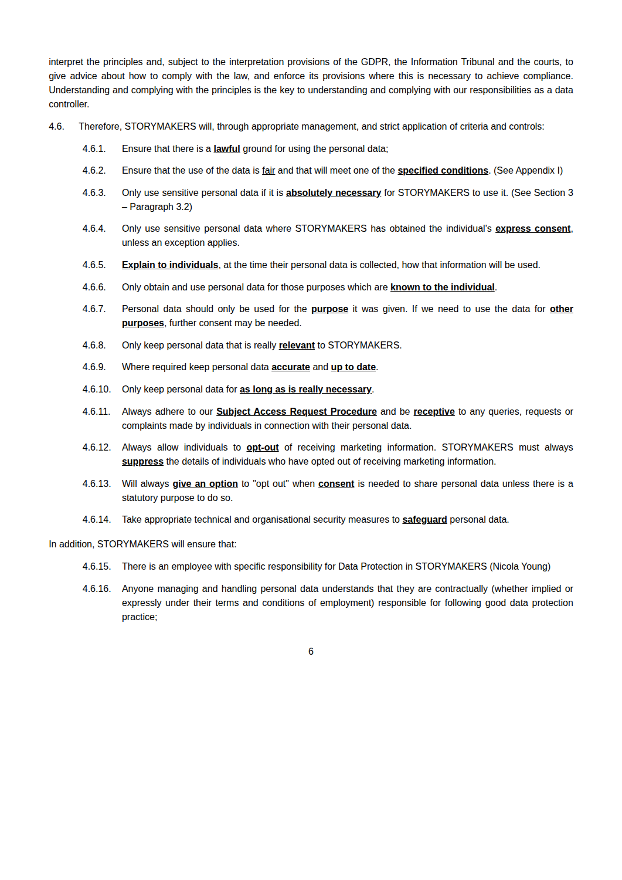interpret the principles and, subject to the interpretation provisions of the GDPR, the Information Tribunal and the courts, to give advice about how to comply with the law, and enforce its provisions where this is necessary to achieve compliance. Understanding and complying with the principles is the key to understanding and complying with our responsibilities as a data controller.
4.6. Therefore, STORYMAKERS will, through appropriate management, and strict application of criteria and controls:
4.6.1. Ensure that there is a lawful ground for using the personal data;
4.6.2. Ensure that the use of the data is fair and that will meet one of the specified conditions. (See Appendix I)
4.6.3. Only use sensitive personal data if it is absolutely necessary for STORYMAKERS to use it. (See Section 3 – Paragraph 3.2)
4.6.4. Only use sensitive personal data where STORYMAKERS has obtained the individual's express consent, unless an exception applies.
4.6.5. Explain to individuals, at the time their personal data is collected, how that information will be used.
4.6.6. Only obtain and use personal data for those purposes which are known to the individual.
4.6.7. Personal data should only be used for the purpose it was given. If we need to use the data for other purposes, further consent may be needed.
4.6.8. Only keep personal data that is really relevant to STORYMAKERS.
4.6.9. Where required keep personal data accurate and up to date.
4.6.10. Only keep personal data for as long as is really necessary.
4.6.11. Always adhere to our Subject Access Request Procedure and be receptive to any queries, requests or complaints made by individuals in connection with their personal data.
4.6.12. Always allow individuals to opt-out of receiving marketing information. STORYMAKERS must always suppress the details of individuals who have opted out of receiving marketing information.
4.6.13. Will always give an option to "opt out" when consent is needed to share personal data unless there is a statutory purpose to do so.
4.6.14. Take appropriate technical and organisational security measures to safeguard personal data.
In addition, STORYMAKERS will ensure that:
4.6.15. There is an employee with specific responsibility for Data Protection in STORYMAKERS (Nicola Young)
4.6.16. Anyone managing and handling personal data understands that they are contractually (whether implied or expressly under their terms and conditions of employment) responsible for following good data protection practice;
6